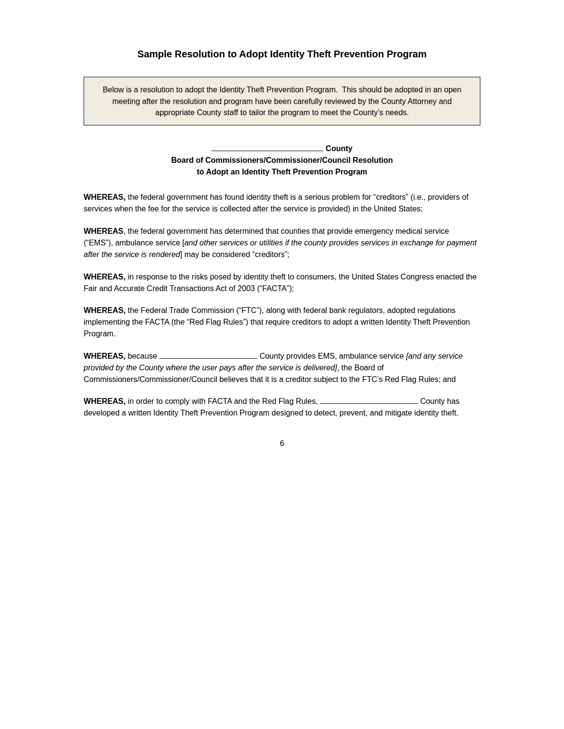Sample Resolution to Adopt Identity Theft Prevention Program
Below is a resolution to adopt the Identity Theft Prevention Program. This should be adopted in an open meeting after the resolution and program have been carefully reviewed by the County Attorney and appropriate County staff to tailor the program to meet the County’s needs.
County
Board of Commissioners/Commissioner/Council Resolution
to Adopt an Identity Theft Prevention Program
WHEREAS, the federal government has found identity theft is a serious problem for “creditors” (i.e., providers of services when the fee for the service is collected after the service is provided) in the United States;
WHEREAS, the federal government has determined that counties that provide emergency medical service (“EMS”), ambulance service [and other services or utilities if the county provides services in exchange for payment after the service is rendered] may be considered “creditors”;
WHEREAS, in response to the risks posed by identity theft to consumers, the United States Congress enacted the Fair and Accurate Credit Transactions Act of 2003 (“FACTA”);
WHEREAS, the Federal Trade Commission (“FTC”), along with federal bank regulators, adopted regulations implementing the FACTA (the “Red Flag Rules”) that require creditors to adopt a written Identity Theft Prevention Program.
WHEREAS, because County provides EMS, ambulance service [and any service provided by the County where the user pays after the service is delivered], the Board of Commissioners/Commissioner/Council believes that it is a creditor subject to the FTC’s Red Flag Rules; and
WHEREAS, in order to comply with FACTA and the Red Flag Rules, County has developed a written Identity Theft Prevention Program designed to detect, prevent, and mitigate identity theft.
6